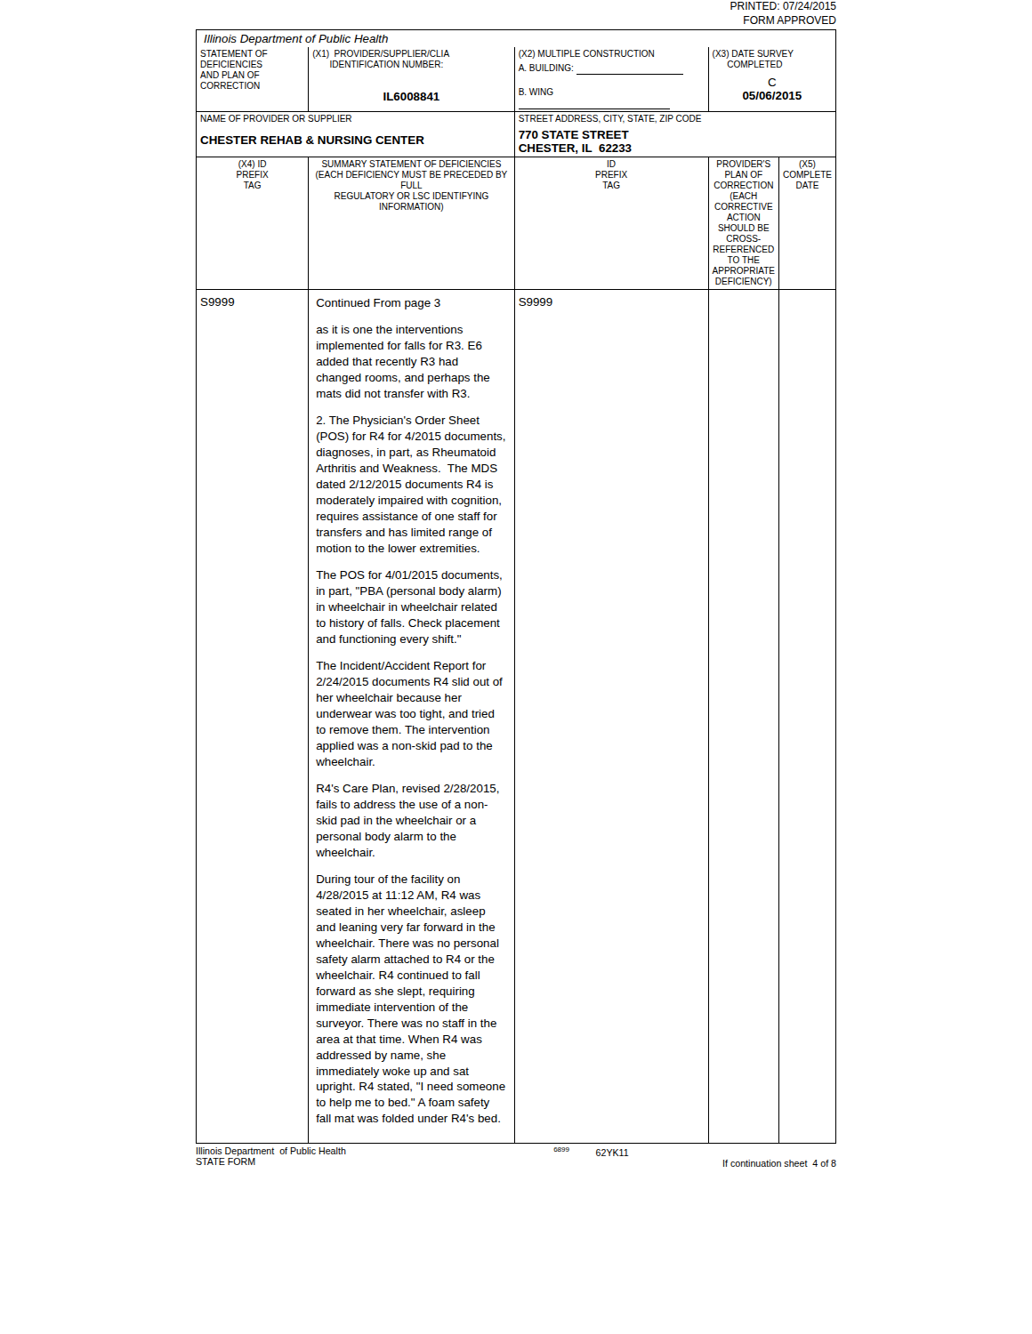PRINTED: 07/24/2015
FORM APPROVED
| Illinois Department of Public Health | | |
| STATEMENT OF DEFICIENCIES AND PLAN OF CORRECTION | (X1) PROVIDER/SUPPLIER/CLIA IDENTIFICATION NUMBER: IL6008841 | (X2) MULTIPLE CONSTRUCTION A. BUILDING: B. WING | (X3) DATE SURVEY COMPLETED C 05/06/2015 |
| NAME OF PROVIDER OR SUPPLIER CHESTER REHAB & NURSING CENTER | STREET ADDRESS, CITY, STATE, ZIP CODE 770 STATE STREET CHESTER, IL 62233 |
| (X4) ID PREFIX TAG | SUMMARY STATEMENT OF DEFICIENCIES (EACH DEFICIENCY MUST BE PRECEDED BY FULL REGULATORY OR LSC IDENTIFYING INFORMATION) | ID PREFIX TAG | PROVIDER'S PLAN OF CORRECTION (EACH CORRECTIVE ACTION SHOULD BE CROSS-REFERENCED TO THE APPROPRIATE DEFICIENCY) | (X5) COMPLETE DATE |
| S9999 | Continued From page 3 as it is one the interventions implemented for falls for R3. E6 added that recently R3 had changed rooms, and perhaps the mats did not transfer with R3. 2. The Physician's Order Sheet (POS) for R4 for 4/2015 documents, diagnoses, in part, as Rheumatoid Arthritis and Weakness. The MDS dated 2/12/2015 documents R4 is moderately impaired with cognition, requires assistance of one staff for transfers and has limited range of motion to the lower extremities. The POS for 4/01/2015 documents, in part, "PBA (personal body alarm) in wheelchair in wheelchair related to history of falls. Check placement and functioning every shift." The Incident/Accident Report for 2/24/2015 documents R4 slid out of her wheelchair because her underwear was too tight, and tried to remove them. The intervention applied was a non-skid pad to the wheelchair. R4's Care Plan, revised 2/28/2015, fails to address the use of a non-skid pad in the wheelchair or a personal body alarm to the wheelchair. During tour of the facility on 4/28/2015 at 11:12 AM, R4 was seated in her wheelchair, asleep and leaning very far forward in the wheelchair. There was no personal safety alarm attached to R4 or the wheelchair. R4 continued to fall forward as she slept, requiring immediate intervention of the surveyor. There was no staff in the area at that time. When R4 was addressed by name, she immediately woke up and sat upright. R4 stated, "I need someone to help me to bed." A foam safety fall mat was folded under R4's bed. | S9999 | | |
Illinois Department of Public Health
STATE FORM
6899 62YK11
If continuation sheet 4 of 8